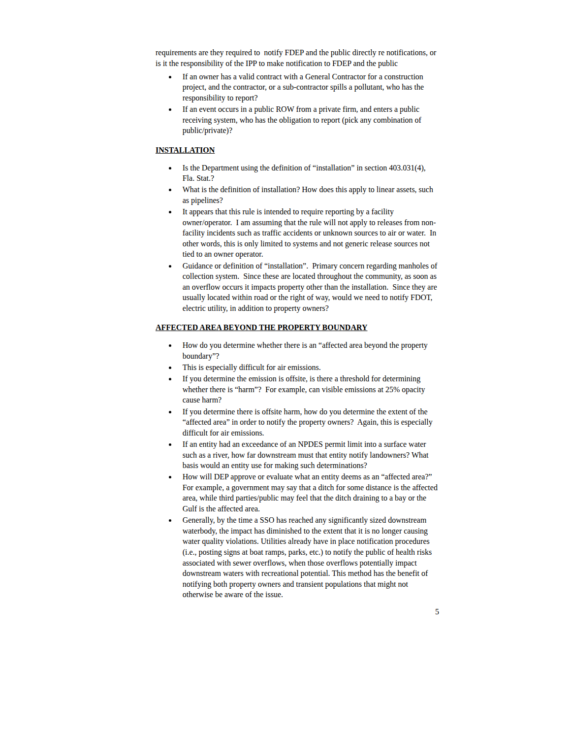requirements are they required to notify FDEP and the public directly re notifications, or is it the responsibility of the IPP to make notification to FDEP and the public
If an owner has a valid contract with a General Contractor for a construction project, and the contractor, or a sub-contractor spills a pollutant, who has the responsibility to report?
If an event occurs in a public ROW from a private firm, and enters a public receiving system, who has the obligation to report (pick any combination of public/private)?
INSTALLATION
Is the Department using the definition of “installation” in section 403.031(4), Fla. Stat.?
What is the definition of installation? How does this apply to linear assets, such as pipelines?
It appears that this rule is intended to require reporting by a facility owner/operator. I am assuming that the rule will not apply to releases from non-facility incidents such as traffic accidents or unknown sources to air or water. In other words, this is only limited to systems and not generic release sources not tied to an owner operator.
Guidance or definition of “installation”. Primary concern regarding manholes of collection system. Since these are located throughout the community, as soon as an overflow occurs it impacts property other than the installation. Since they are usually located within road or the right of way, would we need to notify FDOT, electric utility, in addition to property owners?
AFFECTED AREA BEYOND THE PROPERTY BOUNDARY
How do you determine whether there is an “affected area beyond the property boundary”?
This is especially difficult for air emissions.
If you determine the emission is offsite, is there a threshold for determining whether there is “harm”? For example, can visible emissions at 25% opacity cause harm?
If you determine there is offsite harm, how do you determine the extent of the “affected area” in order to notify the property owners? Again, this is especially difficult for air emissions.
If an entity had an exceedance of an NPDES permit limit into a surface water such as a river, how far downstream must that entity notify landowners? What basis would an entity use for making such determinations?
How will DEP approve or evaluate what an entity deems as an “affected area?” For example, a government may say that a ditch for some distance is the affected area, while third parties/public may feel that the ditch draining to a bay or the Gulf is the affected area.
Generally, by the time a SSO has reached any significantly sized downstream waterbody, the impact has diminished to the extent that it is no longer causing water quality violations. Utilities already have in place notification procedures (i.e., posting signs at boat ramps, parks, etc.) to notify the public of health risks associated with sewer overflows, when those overflows potentially impact downstream waters with recreational potential. This method has the benefit of notifying both property owners and transient populations that might not otherwise be aware of the issue.
5